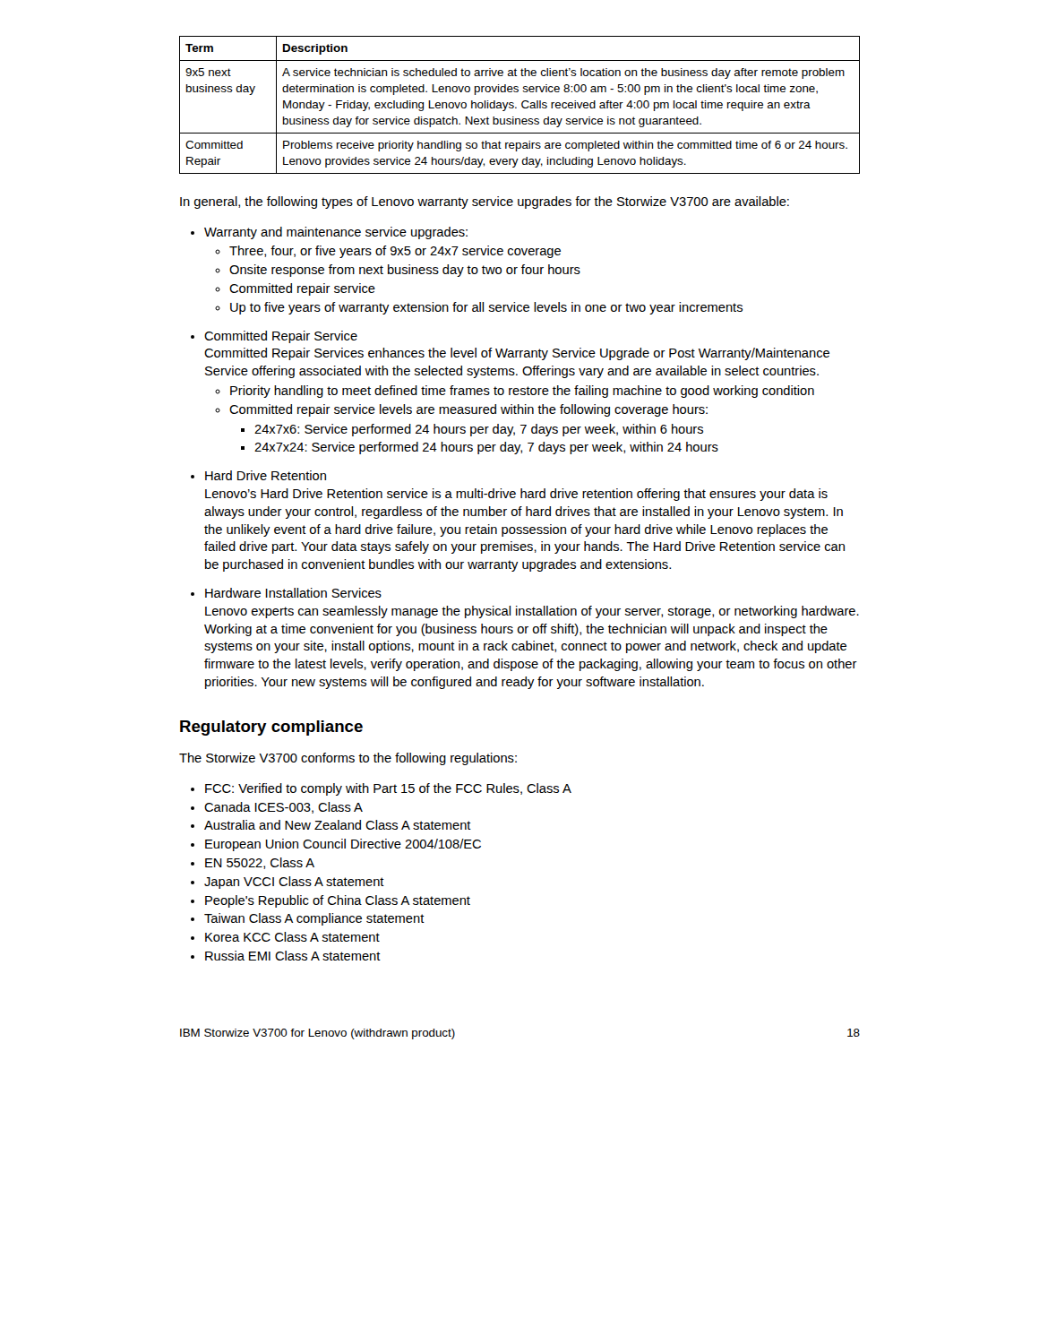| Term | Description |
| --- | --- |
| 9x5 next business day | A service technician is scheduled to arrive at the client’s location on the business day after remote problem determination is completed. Lenovo provides service 8:00 am - 5:00 pm in the client's local time zone, Monday - Friday, excluding Lenovo holidays. Calls received after 4:00 pm local time require an extra business day for service dispatch. Next business day service is not guaranteed. |
| Committed Repair | Problems receive priority handling so that repairs are completed within the committed time of 6 or 24 hours. Lenovo provides service 24 hours/day, every day, including Lenovo holidays. |
In general, the following types of Lenovo warranty service upgrades for the Storwize V3700 are available:
Warranty and maintenance service upgrades:
Three, four, or five years of 9x5 or 24x7 service coverage
Onsite response from next business day to two or four hours
Committed repair service
Up to five years of warranty extension for all service levels in one or two year increments
Committed Repair Service
Committed Repair Services enhances the level of Warranty Service Upgrade or Post Warranty/Maintenance Service offering associated with the selected systems. Offerings vary and are available in select countries.
Priority handling to meet defined time frames to restore the failing machine to good working condition
Committed repair service levels are measured within the following coverage hours:
24x7x6: Service performed 24 hours per day, 7 days per week, within 6 hours
24x7x24: Service performed 24 hours per day, 7 days per week, within 24 hours
Hard Drive Retention
Lenovo’s Hard Drive Retention service is a multi-drive hard drive retention offering that ensures your data is always under your control, regardless of the number of hard drives that are installed in your Lenovo system. In the unlikely event of a hard drive failure, you retain possession of your hard drive while Lenovo replaces the failed drive part. Your data stays safely on your premises, in your hands. The Hard Drive Retention service can be purchased in convenient bundles with our warranty upgrades and extensions.
Hardware Installation Services
Lenovo experts can seamlessly manage the physical installation of your server, storage, or networking hardware. Working at a time convenient for you (business hours or off shift), the technician will unpack and inspect the systems on your site, install options, mount in a rack cabinet, connect to power and network, check and update firmware to the latest levels, verify operation, and dispose of the packaging, allowing your team to focus on other priorities. Your new systems will be configured and ready for your software installation.
Regulatory compliance
The Storwize V3700 conforms to the following regulations:
FCC: Verified to comply with Part 15 of the FCC Rules, Class A
Canada ICES-003, Class A
Australia and New Zealand Class A statement
European Union Council Directive 2004/108/EC
EN 55022, Class A
Japan VCCI Class A statement
People's Republic of China Class A statement
Taiwan Class A compliance statement
Korea KCC Class A statement
Russia EMI Class A statement
IBM Storwize V3700 for Lenovo (withdrawn product) 18